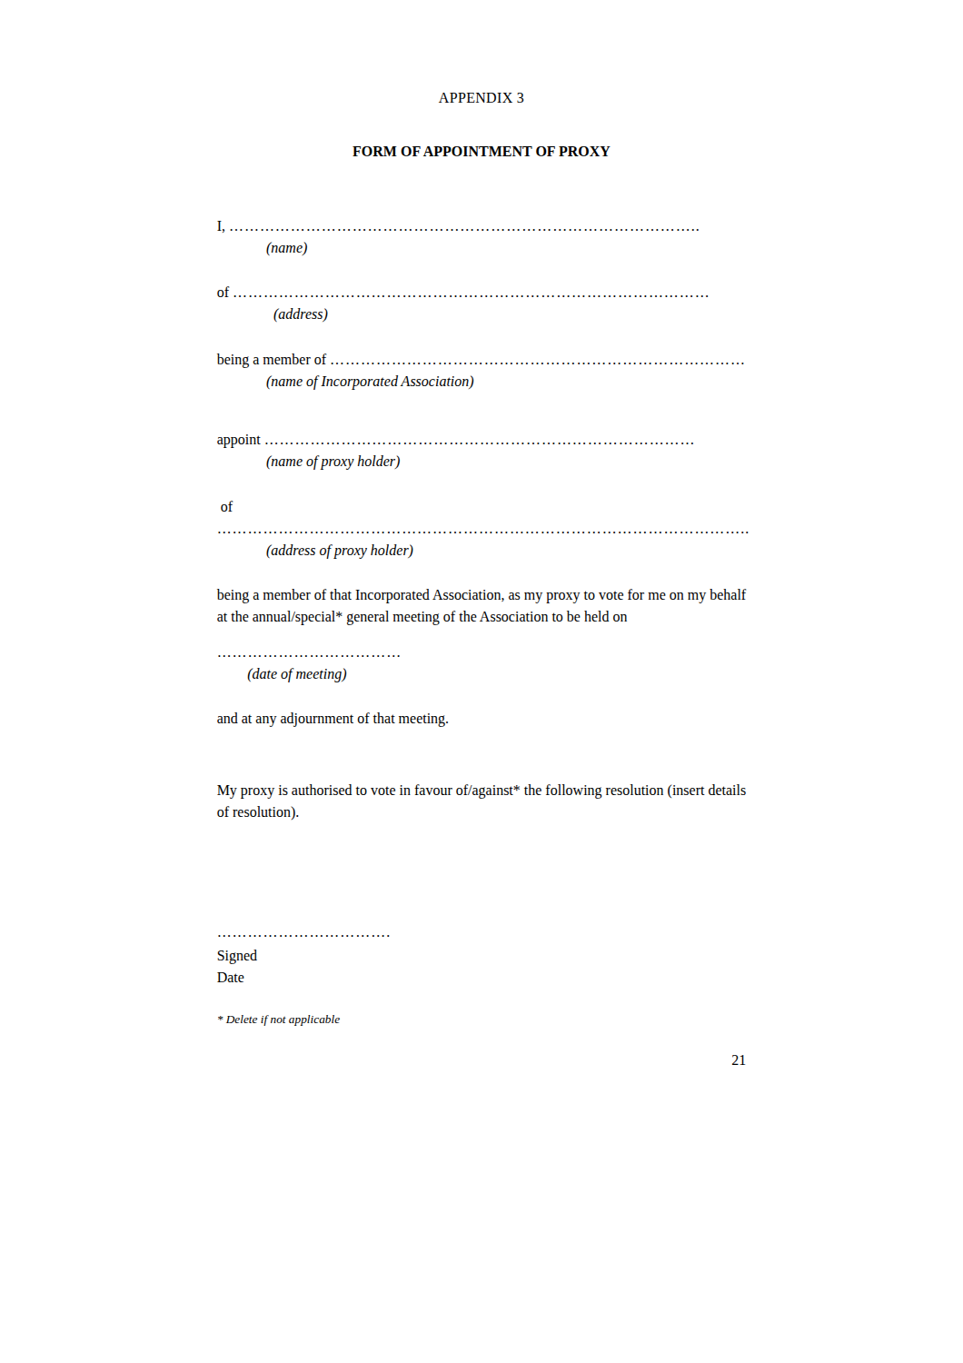APPENDIX 3
FORM OF APPOINTMENT OF PROXY
I, ………………………………………………………………………………..
(name)
of …………………………………………………………………………………
(address)
being a member of ………………………………………………………………………
(name of Incorporated Association)
appoint …………………………………………………………………………
(name of proxy holder)
of
…………………………………………………………………………………………..
(address of proxy holder)
being a member of that Incorporated Association, as my proxy to vote for me on my behalf at the annual/special* general meeting of the Association to be held on
………………………………
(date of meeting)
and at any adjournment of that meeting.
My proxy is authorised to vote in favour of/against* the following resolution (insert details of resolution).
…………………………….
Signed
Date
* Delete if not applicable
21